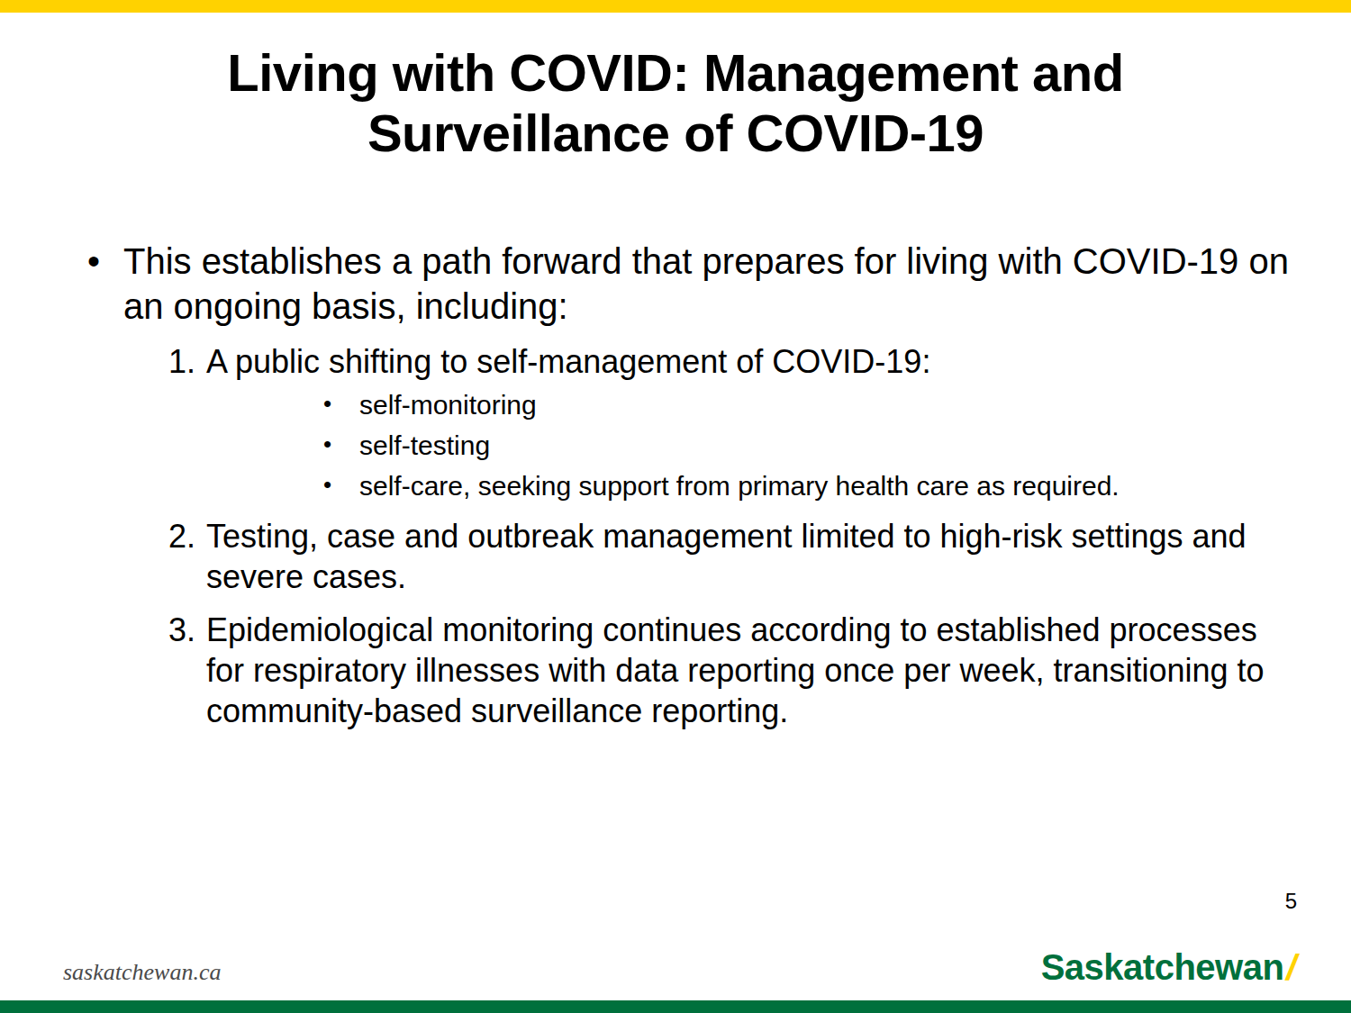Living with COVID: Management and Surveillance of COVID-19
This establishes a path forward that prepares for living with COVID-19 on an ongoing basis, including:
1. A public shifting to self-management of COVID-19:
self-monitoring
self-testing
self-care, seeking support from primary health care as required.
2. Testing, case and outbreak management limited to high-risk settings and severe cases.
3. Epidemiological monitoring continues according to established processes for respiratory illnesses with data reporting once per week, transitioning to community-based surveillance reporting.
5
saskatchewan.ca
Saskatchewan/